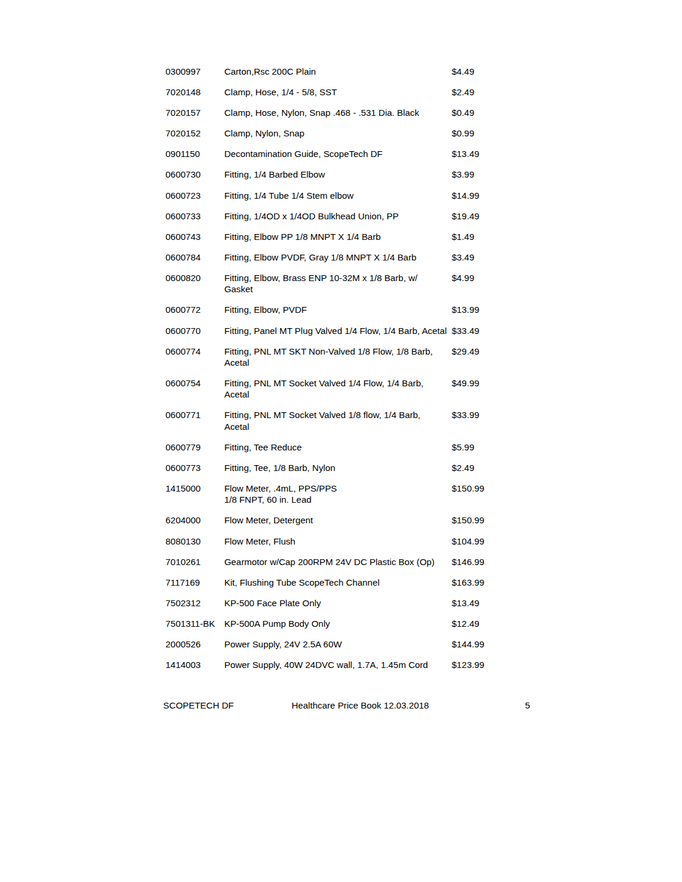| 0300997 | Carton,Rsc 200C Plain | $4.49 |
| 7020148 | Clamp, Hose, 1/4 - 5/8, SST | $2.49 |
| 7020157 | Clamp, Hose, Nylon, Snap .468 - .531 Dia. Black | $0.49 |
| 7020152 | Clamp, Nylon, Snap | $0.99 |
| 0901150 | Decontamination Guide, ScopeTech DF | $13.49 |
| 0600730 | Fitting, 1/4 Barbed Elbow | $3.99 |
| 0600723 | Fitting, 1/4 Tube 1/4 Stem elbow | $14.99 |
| 0600733 | Fitting, 1/4OD x 1/4OD Bulkhead Union, PP | $19.49 |
| 0600743 | Fitting, Elbow PP 1/8 MNPT X 1/4 Barb | $1.49 |
| 0600784 | Fitting, Elbow PVDF, Gray 1/8 MNPT X 1/4 Barb | $3.49 |
| 0600820 | Fitting, Elbow, Brass ENP 10-32M x 1/8 Barb, w/ Gasket | $4.99 |
| 0600772 | Fitting, Elbow, PVDF | $13.99 |
| 0600770 | Fitting, Panel MT Plug Valved 1/4 Flow, 1/4 Barb, Acetal | $33.49 |
| 0600774 | Fitting, PNL MT SKT Non-Valved 1/8 Flow, 1/8 Barb, Acetal | $29.49 |
| 0600754 | Fitting, PNL MT Socket Valved 1/4 Flow, 1/4 Barb, Acetal | $49.99 |
| 0600771 | Fitting, PNL MT Socket Valved 1/8 flow, 1/4 Barb, Acetal | $33.99 |
| 0600779 | Fitting, Tee Reduce | $5.99 |
| 0600773 | Fitting, Tee, 1/8 Barb, Nylon | $2.49 |
| 1415000 | Flow Meter, .4mL, PPS/PPS 1/8 FNPT, 60 in. Lead | $150.99 |
| 6204000 | Flow Meter, Detergent | $150.99 |
| 8080130 | Flow Meter, Flush | $104.99 |
| 7010261 | Gearmotor w/Cap 200RPM 24V DC Plastic Box (Op) | $146.99 |
| 7117169 | Kit, Flushing Tube ScopeTech Channel | $163.99 |
| 7502312 | KP-500 Face Plate Only | $13.49 |
| 7501311-BK | KP-500A Pump Body Only | $12.49 |
| 2000526 | Power Supply, 24V 2.5A 60W | $144.99 |
| 1414003 | Power Supply, 40W 24DVC wall, 1.7A, 1.45m Cord | $123.99 |
SCOPETECH DF
Healthcare Price Book 12.03.2018
5